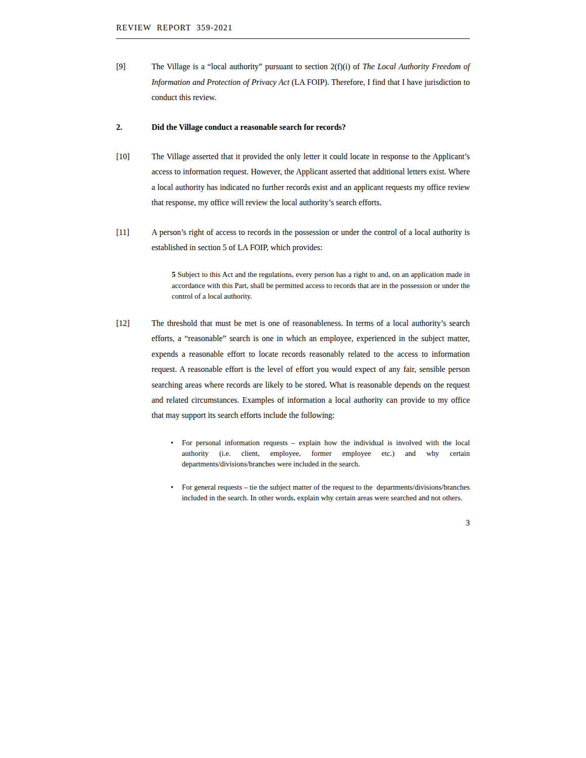REVIEW REPORT 359-2021
[9]
The Village is a “local authority” pursuant to section 2(f)(i) of The Local Authority Freedom of Information and Protection of Privacy Act (LA FOIP). Therefore, I find that I have jurisdiction to conduct this review.
2.
Did the Village conduct a reasonable search for records?
[10]
The Village asserted that it provided the only letter it could locate in response to the Applicant’s access to information request. However, the Applicant asserted that additional letters exist. Where a local authority has indicated no further records exist and an applicant requests my office review that response, my office will review the local authority’s search efforts.
[11]
A person’s right of access to records in the possession or under the control of a local authority is established in section 5 of LA FOIP, which provides:
5 Subject to this Act and the regulations, every person has a right to and, on an application made in accordance with this Part, shall be permitted access to records that are in the possession or under the control of a local authority.
[12]
The threshold that must be met is one of reasonableness. In terms of a local authority’s search efforts, a “reasonable” search is one in which an employee, experienced in the subject matter, expends a reasonable effort to locate records reasonably related to the access to information request. A reasonable effort is the level of effort you would expect of any fair, sensible person searching areas where records are likely to be stored. What is reasonable depends on the request and related circumstances. Examples of information a local authority can provide to my office that may support its search efforts include the following:
For personal information requests – explain how the individual is involved with the local authority (i.e. client, employee, former employee etc.) and why certain departments/divisions/branches were included in the search.
For general requests – tie the subject matter of the request to the departments/divisions/branches included in the search. In other words, explain why certain areas were searched and not others.
3